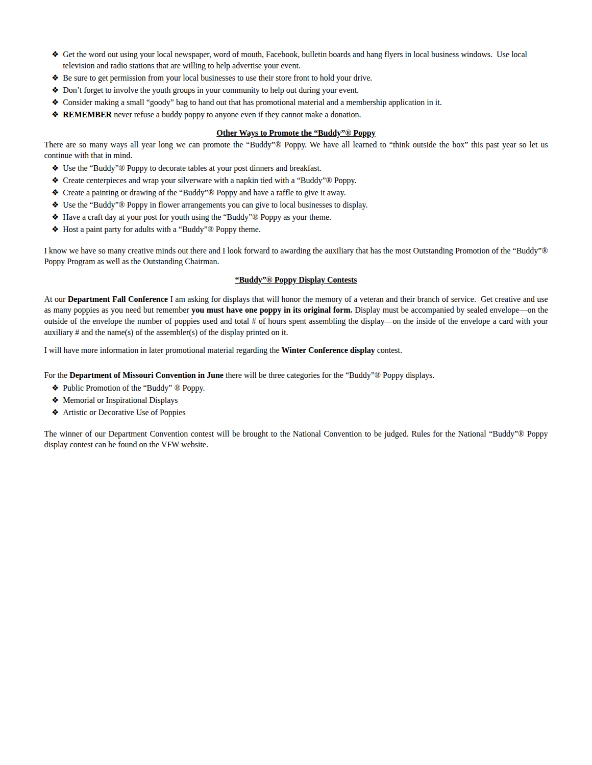Get the word out using your local newspaper, word of mouth, Facebook, bulletin boards and hang flyers in local business windows. Use local television and radio stations that are willing to help advertise your event.
Be sure to get permission from your local businesses to use their store front to hold your drive.
Don’t forget to involve the youth groups in your community to help out during your event.
Consider making a small “goody” bag to hand out that has promotional material and a membership application in it.
REMEMBER never refuse a buddy poppy to anyone even if they cannot make a donation.
Other Ways to Promote the “Buddy”® Poppy
There are so many ways all year long we can promote the “Buddy”® Poppy. We have all learned to “think outside the box” this past year so let us continue with that in mind.
Use the “Buddy”® Poppy to decorate tables at your post dinners and breakfast.
Create centerpieces and wrap your silverware with a napkin tied with a “Buddy”® Poppy.
Create a painting or drawing of the “Buddy”® Poppy and have a raffle to give it away.
Use the “Buddy”® Poppy in flower arrangements you can give to local businesses to display.
Have a craft day at your post for youth using the “Buddy”® Poppy as your theme.
Host a paint party for adults with a “Buddy”® Poppy theme.
I know we have so many creative minds out there and I look forward to awarding the auxiliary that has the most Outstanding Promotion of the “Buddy”® Poppy Program as well as the Outstanding Chairman.
“Buddy”® Poppy Display Contests
At our Department Fall Conference I am asking for displays that will honor the memory of a veteran and their branch of service. Get creative and use as many poppies as you need but remember you must have one poppy in its original form. Display must be accompanied by sealed envelope—on the outside of the envelope the number of poppies used and total # of hours spent assembling the display—on the inside of the envelope a card with your auxiliary # and the name(s) of the assembler(s) of the display printed on it.
I will have more information in later promotional material regarding the Winter Conference display contest.
For the Department of Missouri Convention in June there will be three categories for the “Buddy”® Poppy displays.
Public Promotion of the “Buddy” ® Poppy.
Memorial or Inspirational Displays
Artistic or Decorative Use of Poppies
The winner of our Department Convention contest will be brought to the National Convention to be judged. Rules for the National “Buddy”® Poppy display contest can be found on the VFW website.